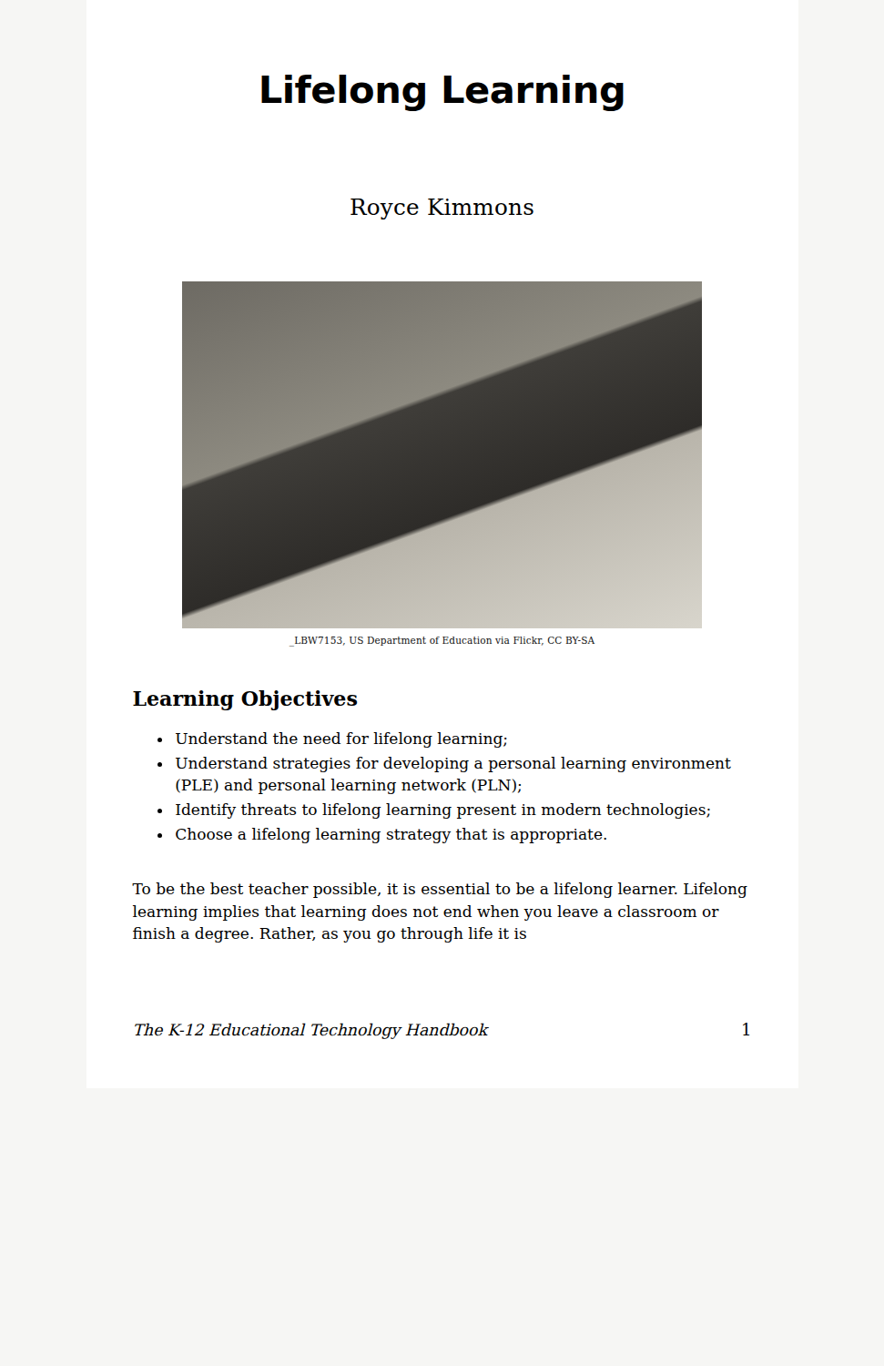Lifelong Learning
Royce Kimmons
_LBW7153, US Department of Education via Flickr, CC BY-SA
Learning Objectives
Understand the need for lifelong learning;
Understand strategies for developing a personal learning environment (PLE) and personal learning network (PLN);
Identify threats to lifelong learning present in modern technologies;
Choose a lifelong learning strategy that is appropriate.
To be the best teacher possible, it is essential to be a lifelong learner. Lifelong learning implies that learning does not end when you leave a classroom or finish a degree. Rather, as you go through life it is
The K-12 Educational Technology Handbook 1